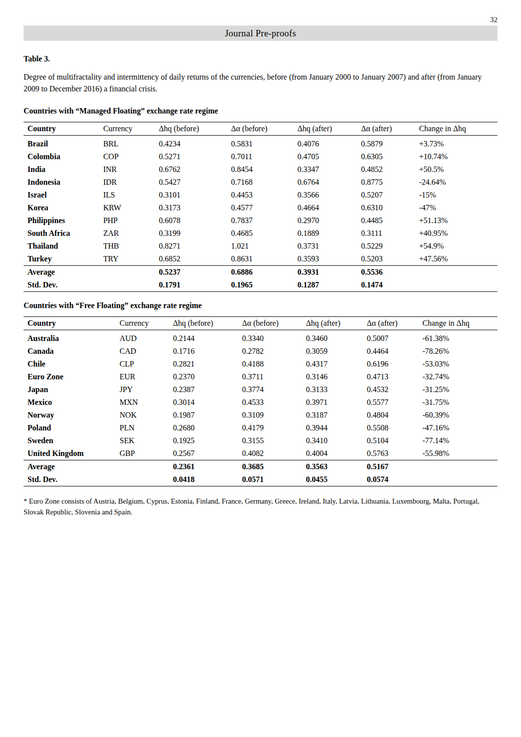32
Journal Pre-proofs
Table 3.
Degree of multifractality and intermittency of daily returns of the currencies, before (from January 2000 to January 2007) and after (from January 2009 to December 2016) a financial crisis.
Countries with “Managed Floating” exchange rate regime
| Country | Currency | Δhq (before) | Δα (before) | Δhq (after) | Δα (after) | Change in Δhq |
| --- | --- | --- | --- | --- | --- | --- |
| Brazil | BRL | 0.4234 | 0.5831 | 0.4076 | 0.5879 | +3.73% |
| Colombia | COP | 0.5271 | 0.7011 | 0.4705 | 0.6305 | +10.74% |
| India | INR | 0.6762 | 0.8454 | 0.3347 | 0.4852 | +50.5% |
| Indonesia | IDR | 0.5427 | 0.7168 | 0.6764 | 0.8775 | -24.64% |
| Israel | ILS | 0.3101 | 0.4453 | 0.3566 | 0.5207 | -15% |
| Korea | KRW | 0.3173 | 0.4577 | 0.4664 | 0.6310 | -47% |
| Philippines | PHP | 0.6078 | 0.7837 | 0.2970 | 0.4485 | +51.13% |
| South Africa | ZAR | 0.3199 | 0.4685 | 0.1889 | 0.3111 | +40.95% |
| Thailand | THB | 0.8271 | 1.021 | 0.3731 | 0.5229 | +54.9% |
| Turkey | TRY | 0.6852 | 0.8631 | 0.3593 | 0.5203 | +47.56% |
| Average | | 0.5237 | 0.6886 | 0.3931 | 0.5536 | |
| Std. Dev. | | 0.1791 | 0.1965 | 0.1287 | 0.1474 | |
Countries with “Free Floating” exchange rate regime
| Country | Currency | Δhq (before) | Δα (before) | Δhq (after) | Δα (after) | Change in Δhq |
| --- | --- | --- | --- | --- | --- | --- |
| Australia | AUD | 0.2144 | 0.3340 | 0.3460 | 0.5007 | -61.38% |
| Canada | CAD | 0.1716 | 0.2782 | 0.3059 | 0.4464 | -78.26% |
| Chile | CLP | 0.2821 | 0.4188 | 0.4317 | 0.6196 | -53.03% |
| Euro Zone | EUR | 0.2370 | 0.3711 | 0.3146 | 0.4713 | -32.74% |
| Japan | JPY | 0.2387 | 0.3774 | 0.3133 | 0.4532 | -31.25% |
| Mexico | MXN | 0.3014 | 0.4533 | 0.3971 | 0.5577 | -31.75% |
| Norway | NOK | 0.1987 | 0.3109 | 0.3187 | 0.4804 | -60.39% |
| Poland | PLN | 0.2680 | 0.4179 | 0.3944 | 0.5508 | -47.16% |
| Sweden | SEK | 0.1925 | 0.3155 | 0.3410 | 0.5104 | -77.14% |
| United Kingdom | GBP | 0.2567 | 0.4082 | 0.4004 | 0.5763 | -55.98% |
| Average | | 0.2361 | 0.3685 | 0.3563 | 0.5167 | |
| Std. Dev. | | 0.0418 | 0.0571 | 0.0455 | 0.0574 | |
* Euro Zone consists of Austria, Belgium, Cyprus, Estonia, Finland, France, Germany, Greece, Ireland, Italy, Latvia, Lithuania, Luxembourg, Malta, Portugal, Slovak Republic, Slovenia and Spain.